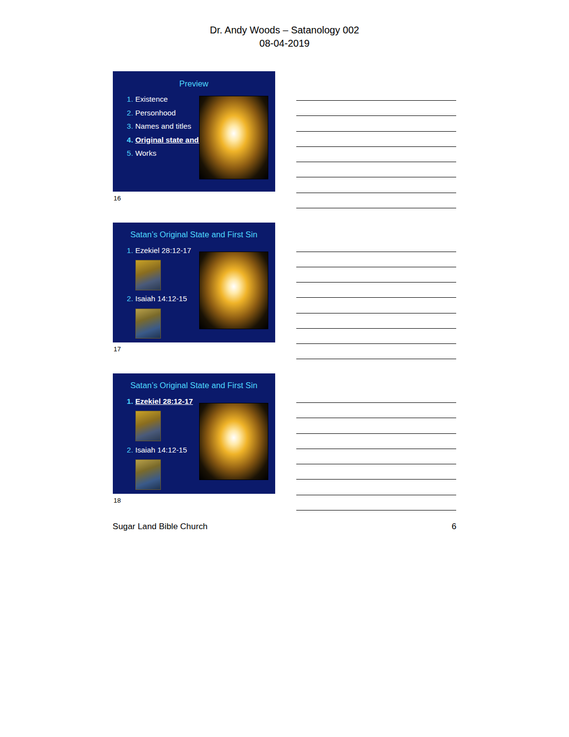Dr. Andy Woods – Satanology 002
08-04-2019
Preview
Existence
Personhood
Names and titles
Original state and first sin
Works
16
Satan’s Original State and First Sin
Ezekiel 28:12-17
Isaiah 14:12-15
17
Satan’s Original State and First Sin
Ezekiel 28:12-17
Isaiah 14:12-15
18
Sugar Land Bible Church 6